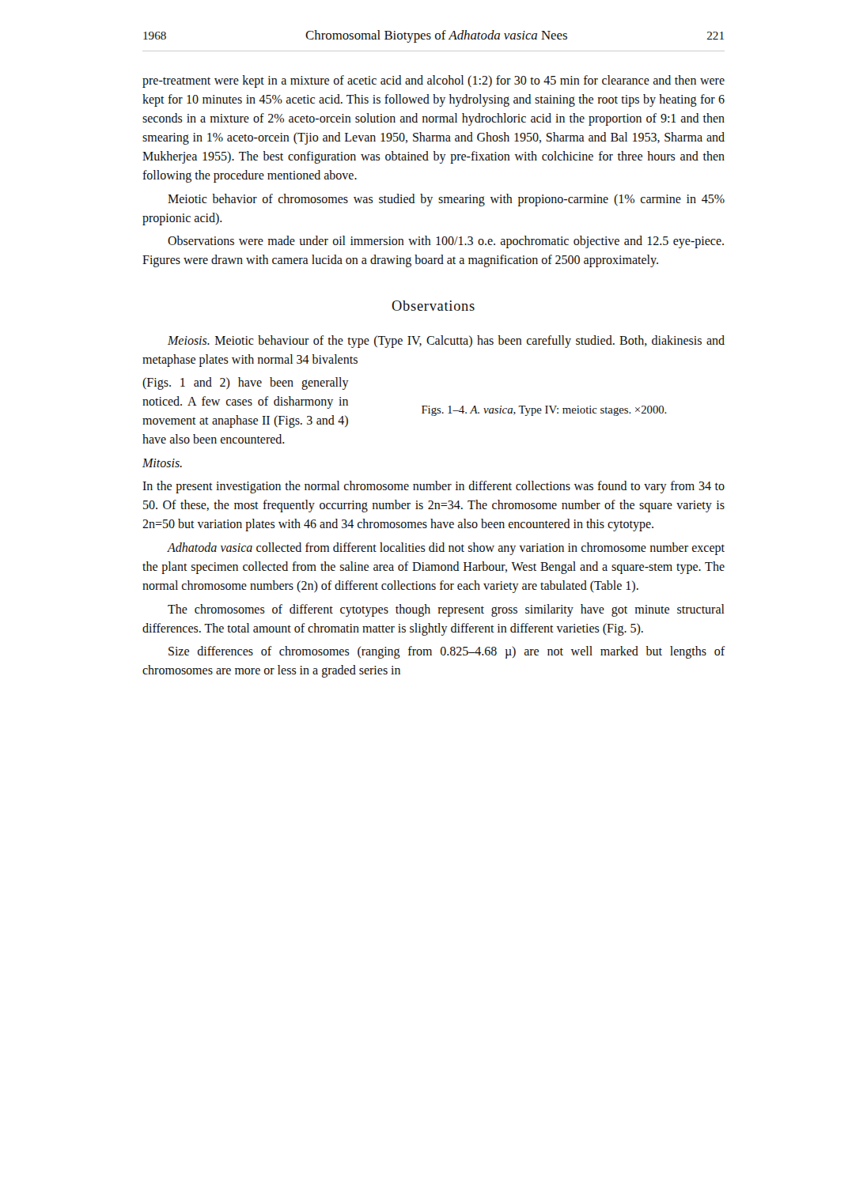1968 Chromosomal Biotypes of Adhatoda vasica Nees 221
pre-treatment were kept in a mixture of acetic acid and alcohol (1:2) for 30 to 45 min for clearance and then were kept for 10 minutes in 45% acetic acid. This is followed by hydrolysing and staining the root tips by heating for 6 seconds in a mixture of 2% aceto-orcein solution and normal hydrochloric acid in the proportion of 9:1 and then smearing in 1% aceto-orcein (Tjio and Levan 1950, Sharma and Ghosh 1950, Sharma and Bal 1953, Sharma and Mukherjea 1955). The best configuration was obtained by pre-fixation with colchicine for three hours and then following the procedure mentioned above.
Meiotic behavior of chromosomes was studied by smearing with propiono-carmine (1% carmine in 45% propionic acid).
Observations were made under oil immersion with 100/1.3 o.e. apochromatic objective and 12.5 eye-piece. Figures were drawn with camera lucida on a drawing board at a magnification of 2500 approximately.
Observations
Meiosis. Meiotic behaviour of the type (Type IV, Calcutta) has been carefully studied. Both, diakinesis and metaphase plates with normal 34 bivalents
Figs. 1–4. A. vasica, Type IV: meiotic stages. ×2000.
(Figs. 1 and 2) have been generally noticed. A few cases of disharmony in movement at anaphase II (Figs. 3 and 4) have also been encountered.
Mitosis.
In the present investigation the normal chromosome number in different collections was found to vary from 34 to 50. Of these, the most frequently occurring number is 2n=34. The chromosome number of the square variety is 2n=50 but variation plates with 46 and 34 chromosomes have also been encountered in this cytotype.
Adhatoda vasica collected from different localities did not show any variation in chromosome number except the plant specimen collected from the saline area of Diamond Harbour, West Bengal and a square-stem type. The normal chromosome numbers (2n) of different collections for each variety are tabulated (Table 1).
The chromosomes of different cytotypes though represent gross similarity have got minute structural differences. The total amount of chromatin matter is slightly different in different varieties (Fig. 5).
Size differences of chromosomes (ranging from 0.825–4.68 µ) are not well marked but lengths of chromosomes are more or less in a graded series in